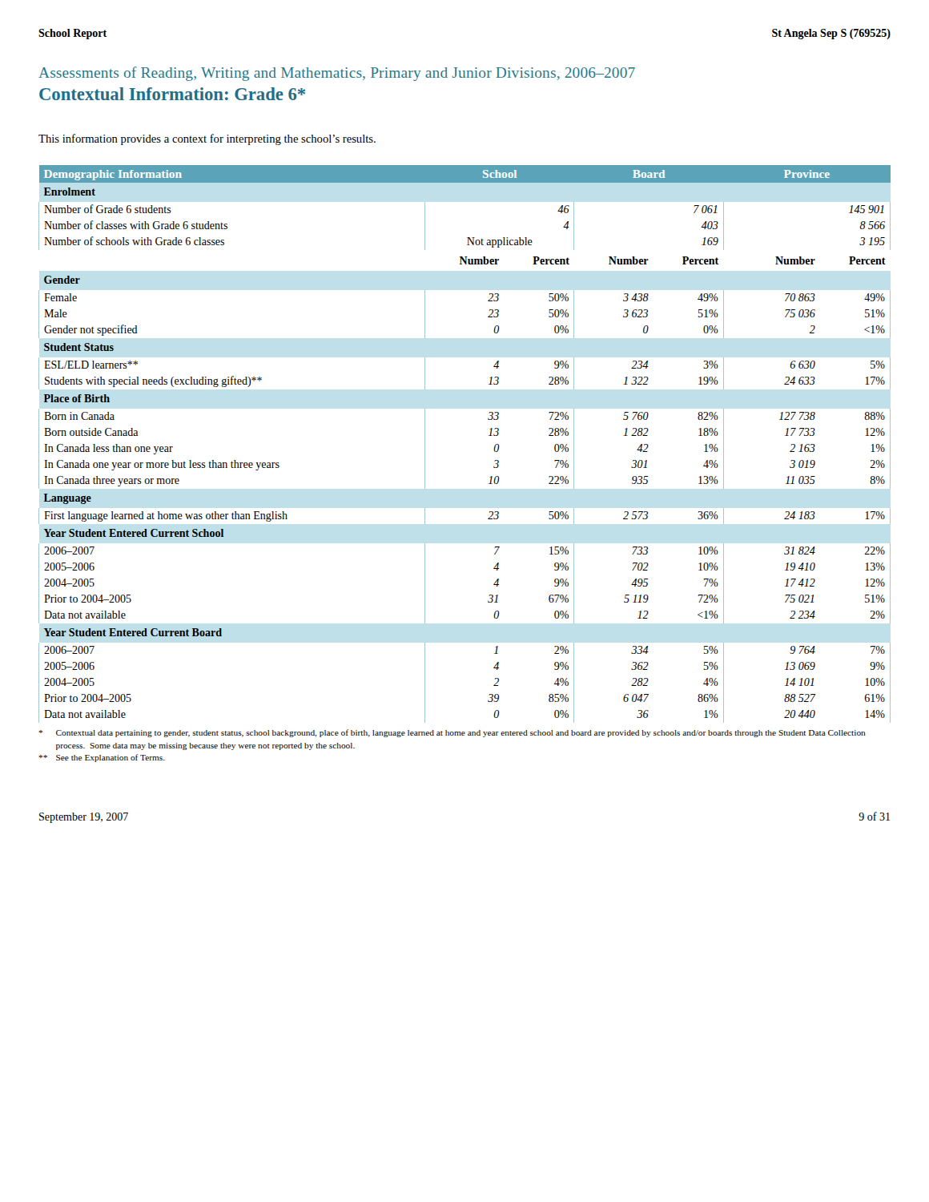School Report St Angela Sep S (769525)
Assessments of Reading, Writing and Mathematics, Primary and Junior Divisions, 2006–2007
Contextual Information: Grade 6*
This information provides a context for interpreting the school’s results.
| Demographic Information | School | Board | Province |
| --- | --- | --- | --- |
| Enrolment |
| Number of Grade 6 students | 46 | 7 061 | 145 901 |
| Number of classes with Grade 6 students | 4 | 403 | 8 566 |
| Number of schools with Grade 6 classes | Not applicable | 169 | 3 195 |
| | Number | Percent | Number | Percent | Number | Percent |
| Gender |
| Female | 23 | 50% | 3 438 | 49% | 70 863 | 49% |
| Male | 23 | 50% | 3 623 | 51% | 75 036 | 51% |
| Gender not specified | 0 | 0% | 0 | 0% | 2 | <1% |
| Student Status |
| ESL/ELD learners** | 4 | 9% | 234 | 3% | 6 630 | 5% |
| Students with special needs (excluding gifted)** | 13 | 28% | 1 322 | 19% | 24 633 | 17% |
| Place of Birth |
| Born in Canada | 33 | 72% | 5 760 | 82% | 127 738 | 88% |
| Born outside Canada | 13 | 28% | 1 282 | 18% | 17 733 | 12% |
| In Canada less than one year | 0 | 0% | 42 | 1% | 2 163 | 1% |
| In Canada one year or more but less than three years | 3 | 7% | 301 | 4% | 3 019 | 2% |
| In Canada three years or more | 10 | 22% | 935 | 13% | 11 035 | 8% |
| Language |
| First language learned at home was other than English | 23 | 50% | 2 573 | 36% | 24 183 | 17% |
| Year Student Entered Current School |
| 2006–2007 | 7 | 15% | 733 | 10% | 31 824 | 22% |
| 2005–2006 | 4 | 9% | 702 | 10% | 19 410 | 13% |
| 2004–2005 | 4 | 9% | 495 | 7% | 17 412 | 12% |
| Prior to 2004–2005 | 31 | 67% | 5 119 | 72% | 75 021 | 51% |
| Data not available | 0 | 0% | 12 | <1% | 2 234 | 2% |
| Year Student Entered Current Board |
| 2006–2007 | 1 | 2% | 334 | 5% | 9 764 | 7% |
| 2005–2006 | 4 | 9% | 362 | 5% | 13 069 | 9% |
| 2004–2005 | 2 | 4% | 282 | 4% | 14 101 | 10% |
| Prior to 2004–2005 | 39 | 85% | 6 047 | 86% | 88 527 | 61% |
| Data not available | 0 | 0% | 36 | 1% | 20 440 | 14% |
* Contextual data pertaining to gender, student status, school background, place of birth, language learned at home and year entered school and board are provided by schools and/or boards through the Student Data Collection process. Some data may be missing because they were not reported by the school.
** See the Explanation of Terms.
September 19, 2007 9 of 31